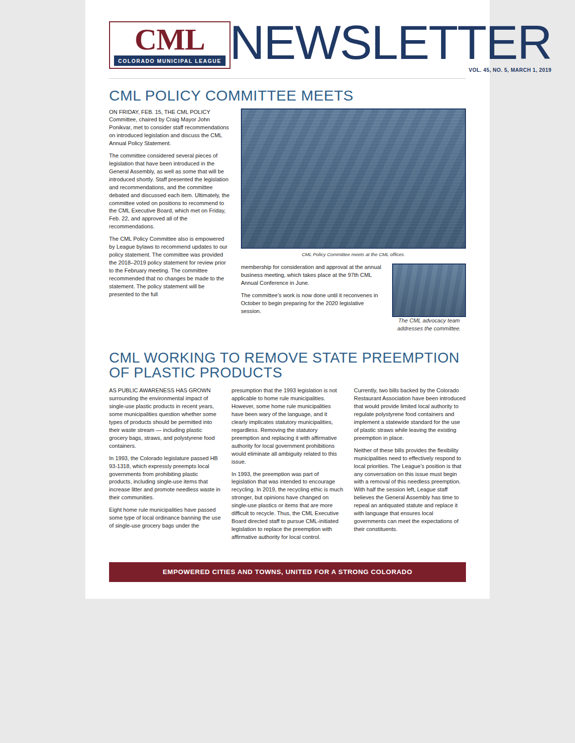CML
COLORADO MUNICIPAL LEAGUE
NEWSLETTER
VOL. 45, NO. 5, MARCH 1, 2019
CML POLICY COMMITTEE MEETS
ON FRIDAY, FEB. 15, THE CML POLICY Committee, chaired by Craig Mayor John Ponikvar, met to consider staff recommendations on introduced legislation and discuss the CML Annual Policy Statement.
The committee considered several pieces of legislation that have been introduced in the General Assembly, as well as some that will be introduced shortly. Staff presented the legislation and recommendations, and the committee debated and discussed each item. Ultimately, the committee voted on positions to recommend to the CML Executive Board, which met on Friday, Feb. 22, and approved all of the recommendations.
The CML Policy Committee also is empowered by League bylaws to recommend updates to our policy statement. The committee was provided the 2018–2019 policy statement for review prior to the February meeting. The committee recommended that no changes be made to the statement. The policy statement will be presented to the full
CML Policy Committee meets at the CML offices.
membership for consideration and approval at the annual business meeting, which takes place at the 97th CML Annual Conference in June.
The committee’s work is now done until it reconvenes in October to begin preparing for the 2020 legislative session.
The CML advocacy team addresses the committee.
CML WORKING TO REMOVE STATE PREEMPTION OF PLASTIC PRODUCTS
AS PUBLIC AWARENESS HAS GROWN surrounding the environmental impact of single-use plastic products in recent years, some municipalities question whether some types of products should be permitted into their waste stream — including plastic grocery bags, straws, and polystyrene food containers.
In 1993, the Colorado legislature passed HB 93-1318, which expressly preempts local governments from prohibiting plastic products, including single-use items that increase litter and promote needless waste in their communities.
Eight home rule municipalities have passed some type of local ordinance banning the use of single-use grocery bags under the
presumption that the 1993 legislation is not applicable to home rule municipalities. However, some home rule municipalities have been wary of the language, and it clearly implicates statutory municipalities, regardless. Removing the statutory preemption and replacing it with affirmative authority for local government prohibitions would eliminate all ambiguity related to this issue.
In 1993, the preemption was part of legislation that was intended to encourage recycling. In 2019, the recycling ethic is much stronger, but opinions have changed on single-use plastics or items that are more difficult to recycle. Thus, the CML Executive Board directed staff to pursue CML-initiated legislation to replace the preemption with affirmative authority for local control.
Currently, two bills backed by the Colorado Restaurant Association have been introduced that would provide limited local authority to regulate polystyrene food containers and implement a statewide standard for the use of plastic straws while leaving the existing preemption in place.
Neither of these bills provides the flexibility municipalities need to effectively respond to local priorities. The League’s position is that any conversation on this issue must begin with a removal of this needless preemption. With half the session left, League staff believes the General Assembly has time to repeal an antiquated statute and replace it with language that ensures local governments can meet the expectations of their constituents.
EMPOWERED CITIES AND TOWNS, UNITED FOR A STRONG COLORADO